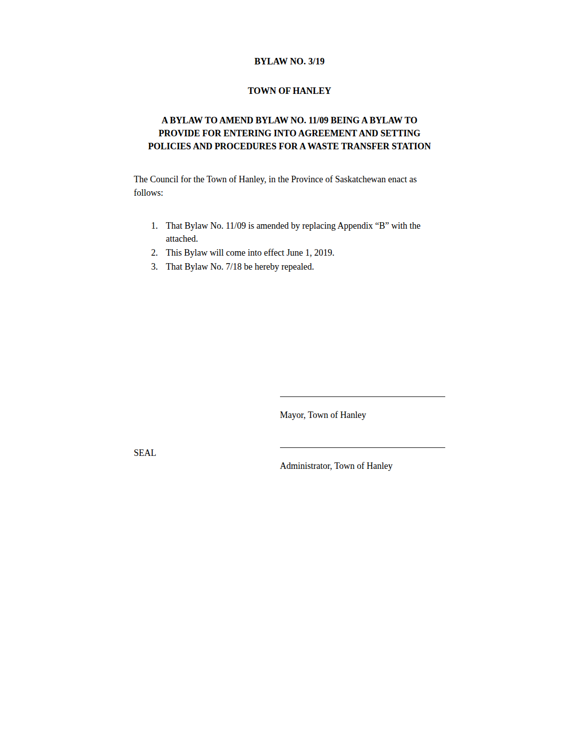BYLAW NO. 3/19
TOWN OF HANLEY
A BYLAW TO AMEND BYLAW NO. 11/09 BEING A BYLAW TO PROVIDE FOR ENTERING INTO AGREEMENT AND SETTING POLICIES AND PROCEDURES FOR A WASTE TRANSFER STATION
The Council for the Town of Hanley, in the Province of Saskatchewan enact as follows:
That Bylaw No. 11/09 is amended by replacing Appendix “B” with the attached.
This Bylaw will come into effect June 1, 2019.
That Bylaw No. 7/18 be hereby repealed.
| | Mayor, Town of Hanley |
| SEAL | |
| | Administrator, Town of Hanley |